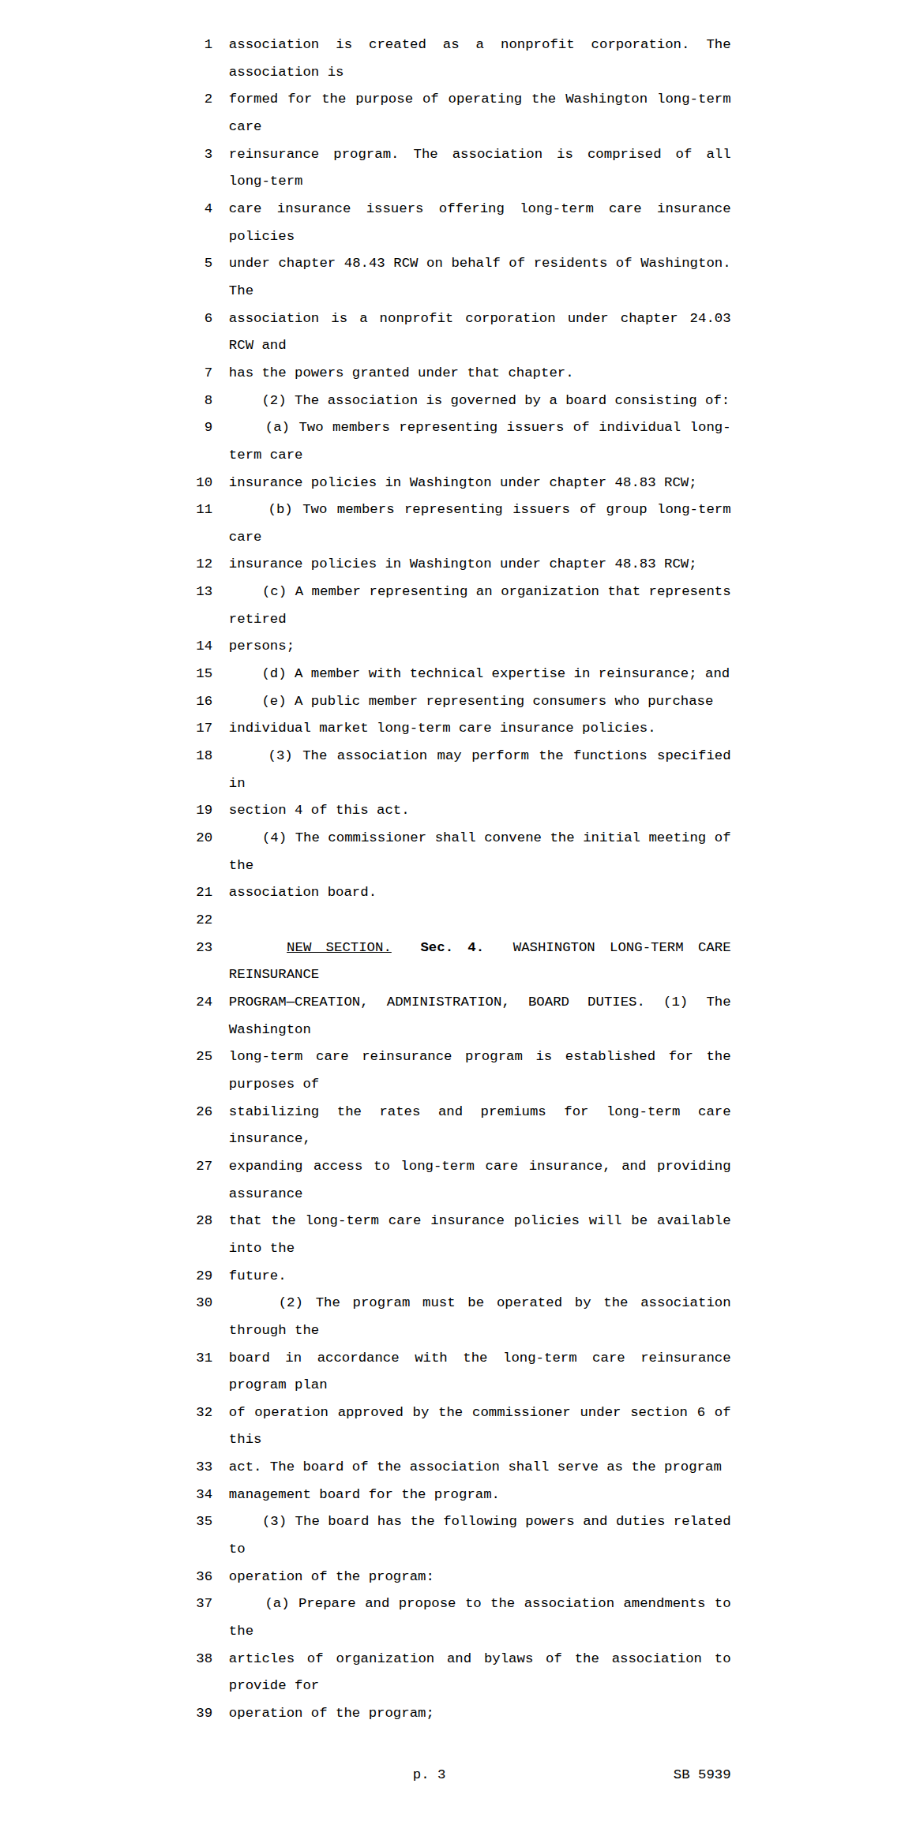association is created as a nonprofit corporation. The association is
formed for the purpose of operating the Washington long-term care
reinsurance program. The association is comprised of all long-term
care insurance issuers offering long-term care insurance policies
under chapter 48.43 RCW on behalf of residents of Washington. The
association is a nonprofit corporation under chapter 24.03 RCW and
has the powers granted under that chapter.
(2) The association is governed by a board consisting of:
(a) Two members representing issuers of individual long-term care
insurance policies in Washington under chapter 48.83 RCW;
(b) Two members representing issuers of group long-term care
insurance policies in Washington under chapter 48.83 RCW;
(c) A member representing an organization that represents retired
persons;
(d) A member with technical expertise in reinsurance; and
(e) A public member representing consumers who purchase
individual market long-term care insurance policies.
(3) The association may perform the functions specified in
section 4 of this act.
(4) The commissioner shall convene the initial meeting of the
association board.
NEW SECTION. Sec. 4. WASHINGTON LONG-TERM CARE REINSURANCE
PROGRAM—CREATION, ADMINISTRATION, BOARD DUTIES. (1) The Washington
long-term care reinsurance program is established for the purposes of
stabilizing the rates and premiums for long-term care insurance,
expanding access to long-term care insurance, and providing assurance
that the long-term care insurance policies will be available into the
future.
(2) The program must be operated by the association through the
board in accordance with the long-term care reinsurance program plan
of operation approved by the commissioner under section 6 of this
act. The board of the association shall serve as the program
management board for the program.
(3) The board has the following powers and duties related to
operation of the program:
(a) Prepare and propose to the association amendments to the
articles of organization and bylaws of the association to provide for
operation of the program;
p. 3
SB 5939